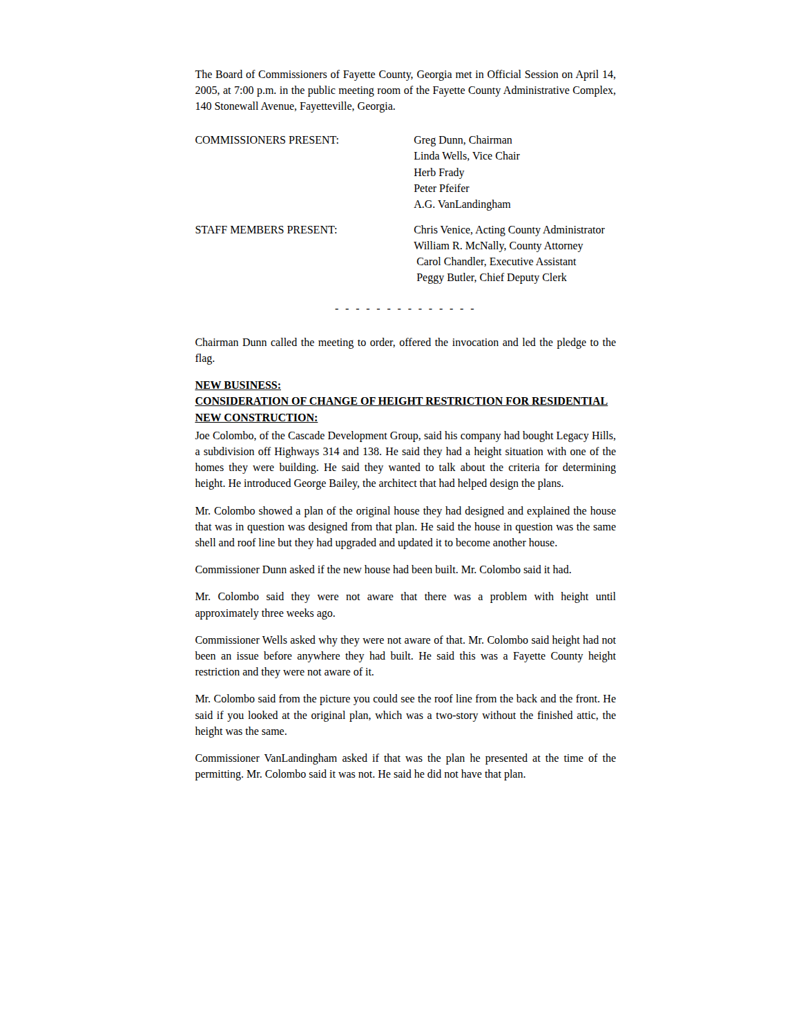The Board of Commissioners of Fayette County, Georgia met in Official Session on April 14, 2005, at 7:00 p.m. in the public meeting room of the Fayette County Administrative Complex, 140 Stonewall Avenue, Fayetteville, Georgia.
| COMMISSIONERS PRESENT: | Greg Dunn, Chairman Linda Wells, Vice Chair Herb Frady Peter Pfeifer A.G. VanLandingham |
| STAFF MEMBERS PRESENT: | Chris Venice, Acting County Administrator William R. McNally, County Attorney Carol Chandler, Executive Assistant Peggy Butler, Chief Deputy Clerk |
- - - - - - - - - - - - - -
Chairman Dunn called the meeting to order, offered the invocation and led the pledge to the flag.
NEW BUSINESS:
CONSIDERATION OF CHANGE OF HEIGHT RESTRICTION FOR RESIDENTIAL NEW CONSTRUCTION:
Joe Colombo, of the Cascade Development Group, said his company had bought Legacy Hills, a subdivision off Highways 314 and 138. He said they had a height situation with one of the homes they were building. He said they wanted to talk about the criteria for determining height. He introduced George Bailey, the architect that had helped design the plans.
Mr. Colombo showed a plan of the original house they had designed and explained the house that was in question was designed from that plan. He said the house in question was the same shell and roof line but they had upgraded and updated it to become another house.
Commissioner Dunn asked if the new house had been built. Mr. Colombo said it had.
Mr. Colombo said they were not aware that there was a problem with height until approximately three weeks ago.
Commissioner Wells asked why they were not aware of that. Mr. Colombo said height had not been an issue before anywhere they had built. He said this was a Fayette County height restriction and they were not aware of it.
Mr. Colombo said from the picture you could see the roof line from the back and the front. He said if you looked at the original plan, which was a two-story without the finished attic, the height was the same.
Commissioner VanLandingham asked if that was the plan he presented at the time of the permitting. Mr. Colombo said it was not. He said he did not have that plan.